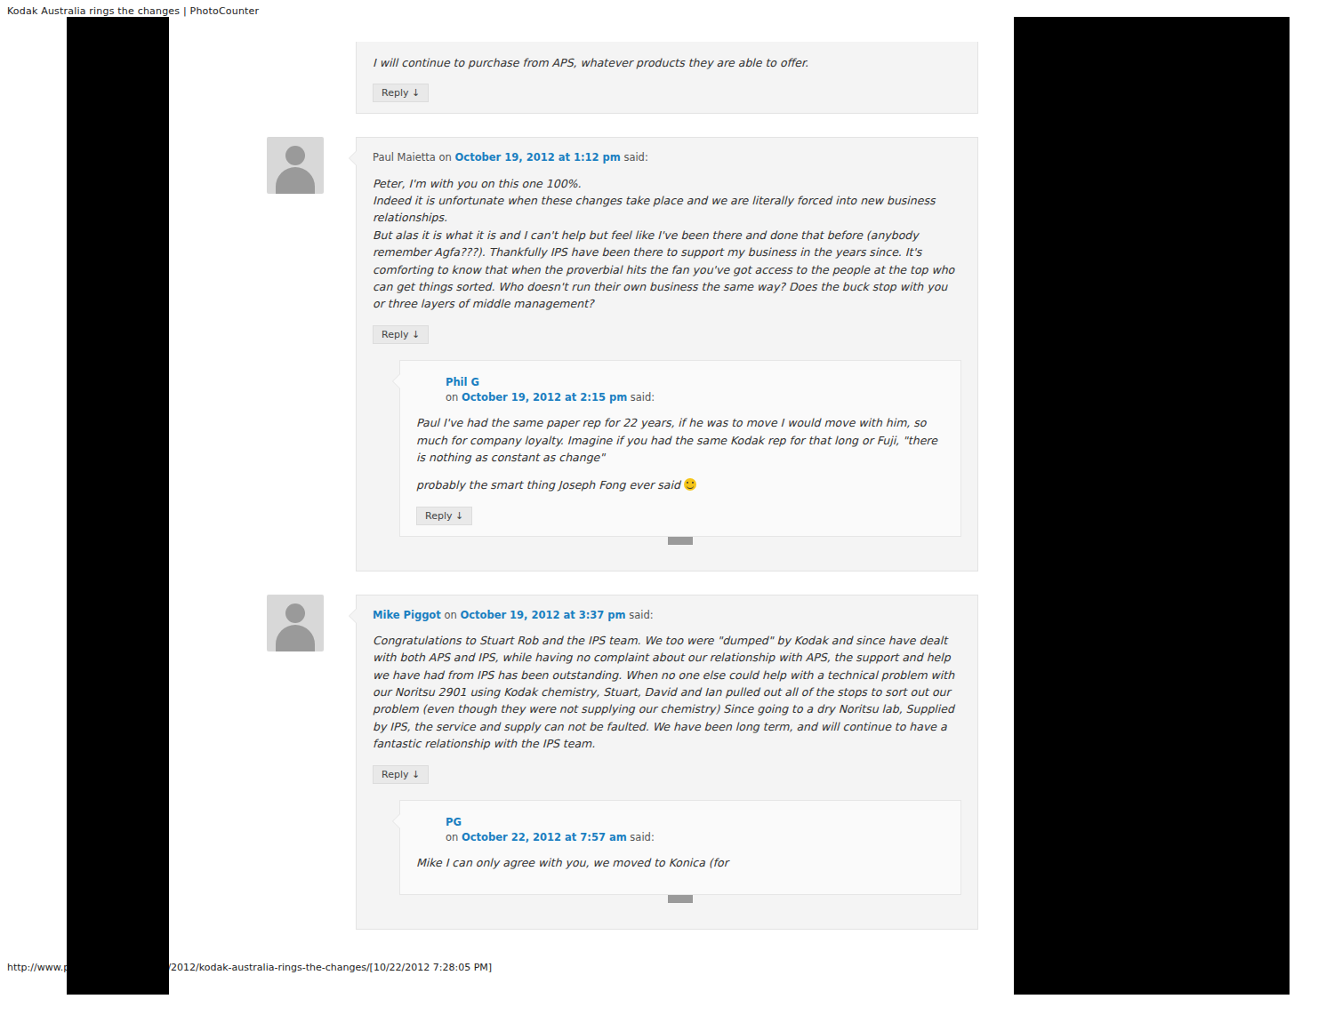Kodak Australia rings the changes | PhotoCounter
I will continue to purchase from APS, whatever products they are able to offer.
Reply ↓
Paul Maietta on October 19, 2012 at 1:12 pm said:
Peter, I'm with you on this one 100%.
Indeed it is unfortunate when these changes take place and we are literally forced into new business relationships.
But alas it is what it is and I can't help but feel like I've been there and done that before (anybody remember Agfa???). Thankfully IPS have been there to support my business in the years since. It's comforting to know that when the proverbial hits the fan you've got access to the people at the top who can get things sorted. Who doesn't run their own business the same way? Does the buck stop with you or three layers of middle management?
Reply ↓
Phil G
on October 19, 2012 at 2:15 pm said:
Paul I've had the same paper rep for 22 years, if he was to move I would move with him, so much for company loyalty. Imagine if you had the same Kodak rep for that long or Fuji, "there is nothing as constant as change"
probably the smart thing Joseph Fong ever said
Reply ↓
Mike Piggot on October 19, 2012 at 3:37 pm said:
Congratulations to Stuart Rob and the IPS team. We too were "dumped" by Kodak and since have dealt with both APS and IPS, while having no complaint about our relationship with APS, the support and help we have had from IPS has been outstanding. When no one else could help with a technical problem with our Noritsu 2901 using Kodak chemistry, Stuart, David and Ian pulled out all of the stops to sort out our problem (even though they were not supplying our chemistry) Since going to a dry Noritsu lab, Supplied by IPS, the service and supply can not be faulted. We have been long term, and will continue to have a fantastic relationship with the IPS team.
Reply ↓
PG
on October 22, 2012 at 7:57 am said:
Mike I can only agree with you, we moved to Konica (for
http://www.photocounter.com.au/2012/kodak-australia-rings-the-changes/[10/22/2012 7:28:05 PM]